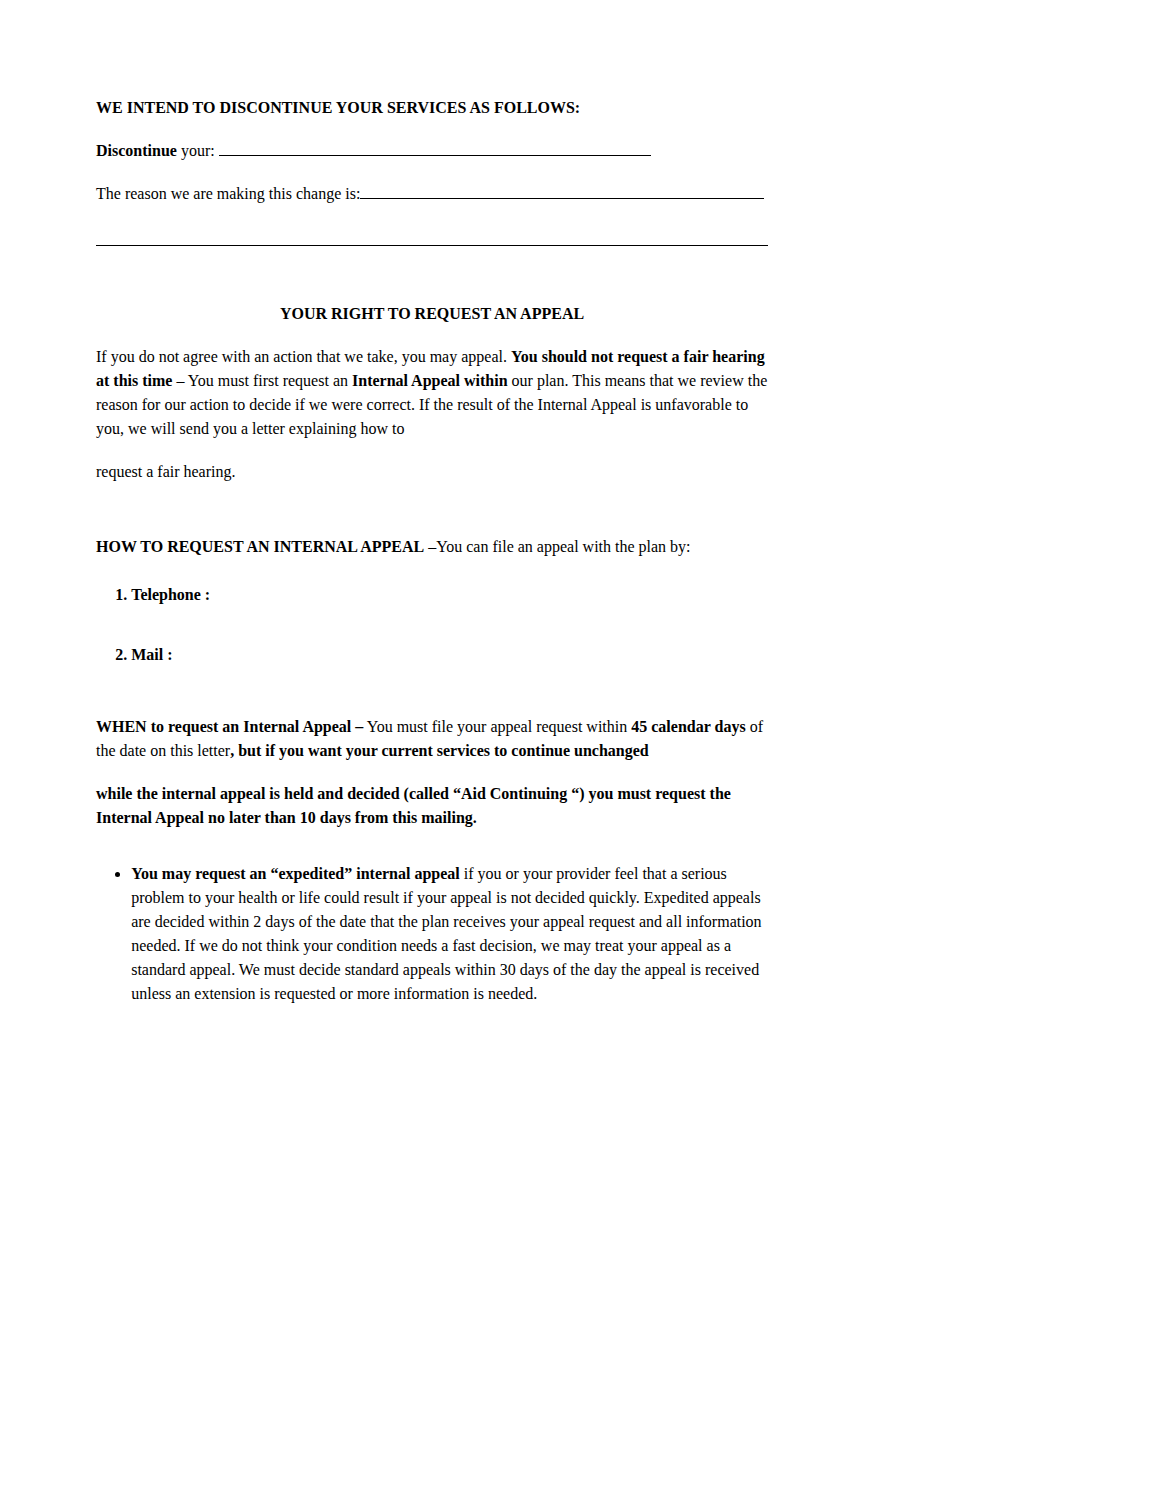WE INTEND TO DISCONTINUE YOUR SERVICES AS FOLLOWS:
Discontinue your:
The reason we are making this change is:
YOUR RIGHT TO REQUEST AN APPEAL
If you do not agree with an action that we take, you may appeal. You should not request a fair hearing at this time – You must first request an Internal Appeal within our plan. This means that we review the reason for our action to decide if we were correct. If the result of the Internal Appeal is unfavorable to you, we will send you a letter explaining how to
request a fair hearing.
HOW TO REQUEST AN INTERNAL APPEAL –You can file an appeal with the plan by:
Telephone :
Mail :
WHEN to request an Internal Appeal – You must file your appeal request within 45 calendar days of the date on this letter, but if you want your current services to continue unchanged
while the internal appeal is held and decided (called “Aid Continuing “) you must request the Internal Appeal no later than 10 days from this mailing.
You may request an “expedited” internal appeal if you or your provider feel that a serious problem to your health or life could result if your appeal is not decided quickly. Expedited appeals are decided within 2 days of the date that the plan receives your appeal request and all information needed. If we do not think your condition needs a fast decision, we may treat your appeal as a standard appeal. We must decide standard appeals within 30 days of the day the appeal is received unless an extension is requested or more information is needed.